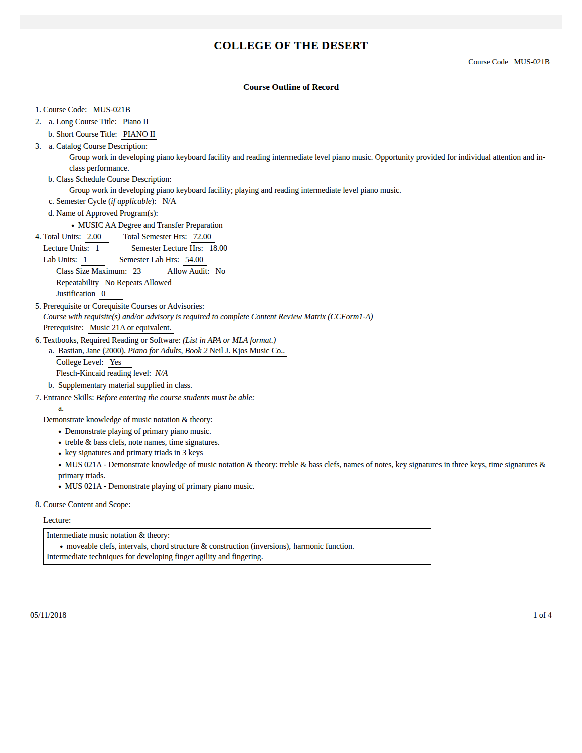COLLEGE OF THE DESERT
Course Code MUS-021B
Course Outline of Record
Course Code: MUS-021B
Long Course Title: Piano II
Short Course Title: PIANO II
Catalog Course Description:
Group work in developing piano keyboard facility and reading intermediate level piano music. Opportunity provided for individual attention and in-class performance.
Class Schedule Course Description:
Group work in developing piano keyboard facility; playing and reading intermediate level piano music.
Semester Cycle (if applicable): N/A
Name of Approved Program(s):
MUSIC AA Degree and Transfer Preparation
Total Units: 2.00 Total Semester Hrs: 72.00
Lecture Units: 1 Semester Lecture Hrs: 18.00
Lab Units: 1 Semester Lab Hrs: 54.00
Class Size Maximum: 23 Allow Audit: No
Repeatability No Repeats Allowed
Justification 0
Prerequisite or Corequisite Courses or Advisories:
Course with requisite(s) and/or advisory is required to complete Content Review Matrix (CCForm1-A)
Prerequisite: Music 21A or equivalent.
Textbooks, Required Reading or Software: (List in APA or MLA format.)
Bastian, Jane (2000). Piano for Adults, Book 2 Neil J. Kjos Music Co..
College Level: Yes
Flesch-Kincaid reading level: N/A
Supplementary material supplied in class.
Entrance Skills: Before entering the course students must be able:
a.
Demonstrate knowledge of music notation & theory:
Demonstrate playing of primary piano music.
treble & bass clefs, note names, time signatures.
key signatures and primary triads in 3 keys
MUS 021A - Demonstrate knowledge of music notation & theory: treble & bass clefs, names of notes, key signatures in three keys, time signatures & primary triads.
MUS 021A - Demonstrate playing of primary piano music.
Course Content and Scope:
Lecture:
Intermediate music notation & theory:
moveable clefs, intervals, chord structure & construction (inversions), harmonic function.
Intermediate techniques for developing finger agility and fingering.
05/11/2018 1 of 4